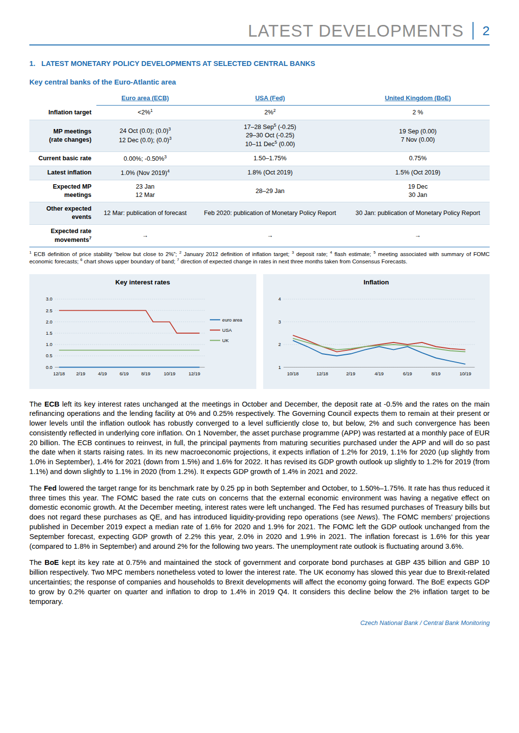LATEST DEVELOPMENTS
2
1. Latest monetary policy developments at selected central banks
Key central banks of the Euro-Atlantic area
| | Euro area (ECB) | USA (Fed) | United Kingdom (BoE) |
| --- | --- | --- | --- |
| Inflation target | <2% 1 | 2% 2 | 2 % |
| MP meetings (rate changes) | 24 Oct (0.0); (0.0) 3 12 Dec (0.0); (0.0) 3 | 17–28 Sep 5 (-0.25) 29–30 Oct (-0.25) 10–11 Dec 5 (0.00) | 19 Sep (0.00) 7 Nov (0.00) |
| Current basic rate | 0.00%; -0.50% 3 | 1.50–1.75% | 0.75% |
| Latest inflation | 1.0% (Nov 2019) 4 | 1.8% (Oct 2019) | 1.5% (Oct 2019) |
| Expected MP meetings | 23 Jan 12 Mar | 28–29 Jan | 19 Dec 30 Jan |
| Other expected events | 12 Mar: publication of forecast | Feb 2020: publication of Monetary Policy Report | 30 Jan: publication of Monetary Policy Report |
| Expected rate movements 7 | → | → | → |
1 ECB definition of price stability “below but close to 2%”; 2 January 2012 definition of inflation target; 3 deposit rate; 4 flash estimate; 5 meeting associated with summary of FOMC economic forecasts; 6 chart shows upper boundary of band; 7 direction of expected change in rates in next three months taken from Consensus Forecasts.
Key interest rates
3.0 2.5 2.0 1.5 1.0 0.5 0.0 12/18 2/19 4/19 6/19 8/19 10/19 12/19 euro area USA UK
Inflation
4 3 2 1 10/18 12/18 2/19 4/19 6/19 8/19 10/19
The ECB left its key interest rates unchanged at the meetings in October and December, the deposit rate at -0.5% and the rates on the main refinancing operations and the lending facility at 0% and 0.25% respectively. The Governing Council expects them to remain at their present or lower levels until the inflation outlook has robustly converged to a level sufficiently close to, but below, 2% and such convergence has been consistently reflected in underlying core inflation. On 1 November, the asset purchase programme (APP) was restarted at a monthly pace of EUR 20 billion. The ECB continues to reinvest, in full, the principal payments from maturing securities purchased under the APP and will do so past the date when it starts raising rates. In its new macroeconomic projections, it expects inflation of 1.2% for 2019, 1.1% for 2020 (up slightly from 1.0% in September), 1.4% for 2021 (down from 1.5%) and 1.6% for 2022. It has revised its GDP growth outlook up slightly to 1.2% for 2019 (from 1.1%) and down slightly to 1.1% in 2020 (from 1.2%). It expects GDP growth of 1.4% in 2021 and 2022.
The Fed lowered the target range for its benchmark rate by 0.25 pp in both September and October, to 1.50%–1.75%. It rate has thus reduced it three times this year. The FOMC based the rate cuts on concerns that the external economic environment was having a negative effect on domestic economic growth. At the December meeting, interest rates were left unchanged. The Fed has resumed purchases of Treasury bills but does not regard these purchases as QE, and has introduced liquidity-providing repo operations (see News). The FOMC members’ projections published in December 2019 expect a median rate of 1.6% for 2020 and 1.9% for 2021. The FOMC left the GDP outlook unchanged from the September forecast, expecting GDP growth of 2.2% this year, 2.0% in 2020 and 1.9% in 2021. The inflation forecast is 1.6% for this year (compared to 1.8% in September) and around 2% for the following two years. The unemployment rate outlook is fluctuating around 3.6%.
The BoE kept its key rate at 0.75% and maintained the stock of government and corporate bond purchases at GBP 435 billion and GBP 10 billion respectively. Two MPC members nonetheless voted to lower the interest rate. The UK economy has slowed this year due to Brexit-related uncertainties; the response of companies and households to Brexit developments will affect the economy going forward. The BoE expects GDP to grow by 0.2% quarter on quarter and inflation to drop to 1.4% in 2019 Q4. It considers this decline below the 2% inflation target to be temporary.
Czech National Bank / Central Bank Monitoring